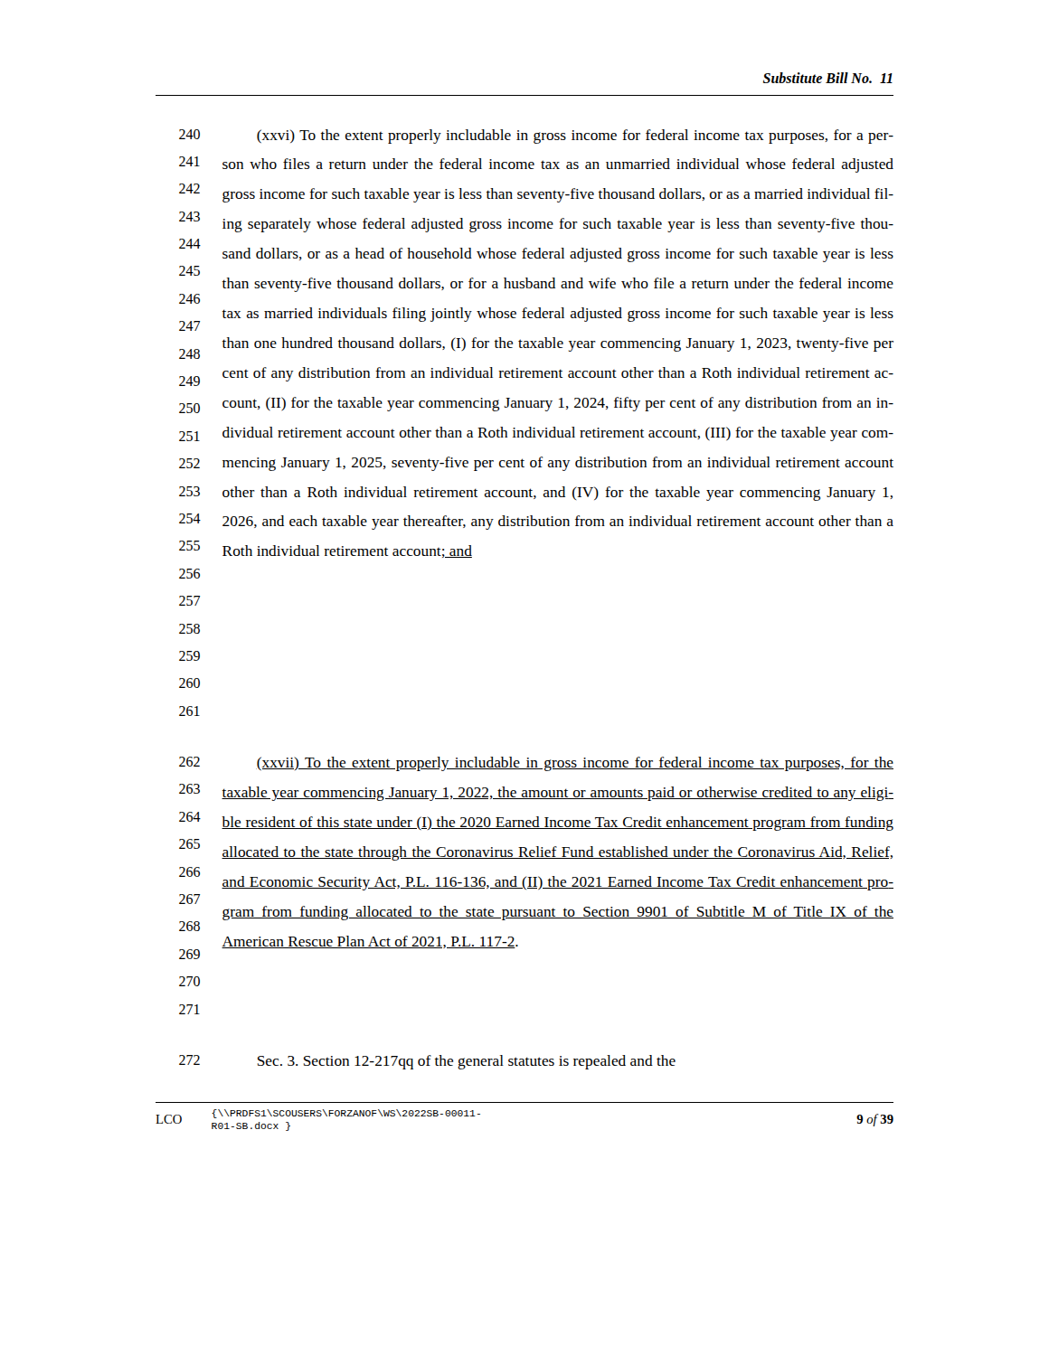Substitute Bill No. 11
240 241 242 243 244 245 246 247 248 249 250 251 252 253 254 255 256 257 258 259 260 261
(xxvi) To the extent properly includable in gross income for federal income tax purposes, for a person who files a return under the federal income tax as an unmarried individual whose federal adjusted gross income for such taxable year is less than seventy-five thousand dollars, or as a married individual filing separately whose federal adjusted gross income for such taxable year is less than seventy-five thousand dollars, or as a head of household whose federal adjusted gross income for such taxable year is less than seventy-five thousand dollars, or for a husband and wife who file a return under the federal income tax as married individuals filing jointly whose federal adjusted gross income for such taxable year is less than one hundred thousand dollars, (I) for the taxable year commencing January 1, 2023, twenty-five per cent of any distribution from an individual retirement account other than a Roth individual retirement account, (II) for the taxable year commencing January 1, 2024, fifty per cent of any distribution from an individual retirement account other than a Roth individual retirement account, (III) for the taxable year commencing January 1, 2025, seventy-five per cent of any distribution from an individual retirement account other than a Roth individual retirement account, and (IV) for the taxable year commencing January 1, 2026, and each taxable year thereafter, any distribution from an individual retirement account other than a Roth individual retirement account; and
262 263 264 265 266 267 268 269 270 271
(xxvii) To the extent properly includable in gross income for federal income tax purposes, for the taxable year commencing January 1, 2022, the amount or amounts paid or otherwise credited to any eligible resident of this state under (I) the 2020 Earned Income Tax Credit enhancement program from funding allocated to the state through the Coronavirus Relief Fund established under the Coronavirus Aid, Relief, and Economic Security Act, P.L. 116-136, and (II) the 2021 Earned Income Tax Credit enhancement program from funding allocated to the state pursuant to Section 9901 of Subtitle M of Title IX of the American Rescue Plan Act of 2021, P.L. 117-2.
272
Sec. 3. Section 12-217qq of the general statutes is repealed and the
LCO
{\\PRDFS1\SCOUSERS\FORZANOF\WS\2022SB-00011-
R01-SB.docx }
9 of 39